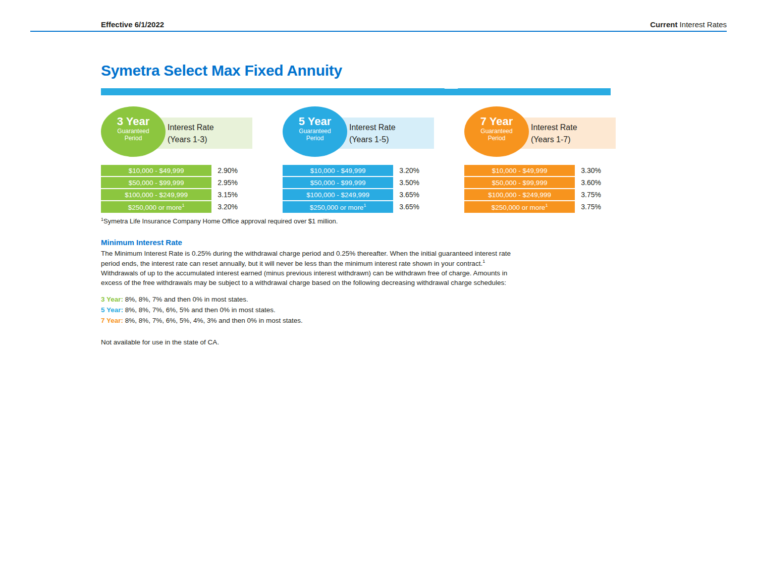Effective 6/1/2022
Current Interest Rates
Symetra Select Max Fixed Annuity
Interest Rate
(Years 1-3)
3 Year
Guaranteed
Period
| $10,000 - $49,999 | 2.90% |
| $50,000 - $99,999 | 2.95% |
| $100,000 - $249,999 | 3.15% |
| $250,000 or more 1 | 3.20% |
Interest Rate
(Years 1-5)
5 Year
Guaranteed
Period
| $10,000 - $49,999 | 3.20% |
| $50,000 - $99,999 | 3.50% |
| $100,000 - $249,999 | 3.65% |
| $250,000 or more 1 | 3.65% |
Interest Rate
(Years 1-7)
7 Year
Guaranteed
Period
| $10,000 - $49,999 | 3.30% |
| $50,000 - $99,999 | 3.60% |
| $100,000 - $249,999 | 3.75% |
| $250,000 or more 1 | 3.75% |
1Symetra Life Insurance Company Home Office approval required over $1 million.
Minimum Interest Rate
The Minimum Interest Rate is 0.25% during the withdrawal charge period and 0.25% thereafter. When the initial guaranteed interest rate period ends, the interest rate can reset annually, but it will never be less than the minimum interest rate shown in your contract.1 Withdrawals of up to the accumulated interest earned (minus previous interest withdrawn) can be withdrawn free of charge. Amounts in excess of the free withdrawals may be subject to a withdrawal charge based on the following decreasing withdrawal charge schedules:
3 Year: 8%, 8%, 7% and then 0% in most states.
5 Year: 8%, 8%, 7%, 6%, 5% and then 0% in most states.
7 Year: 8%, 8%, 7%, 6%, 5%, 4%, 3% and then 0% in most states.
Not available for use in the state of CA.